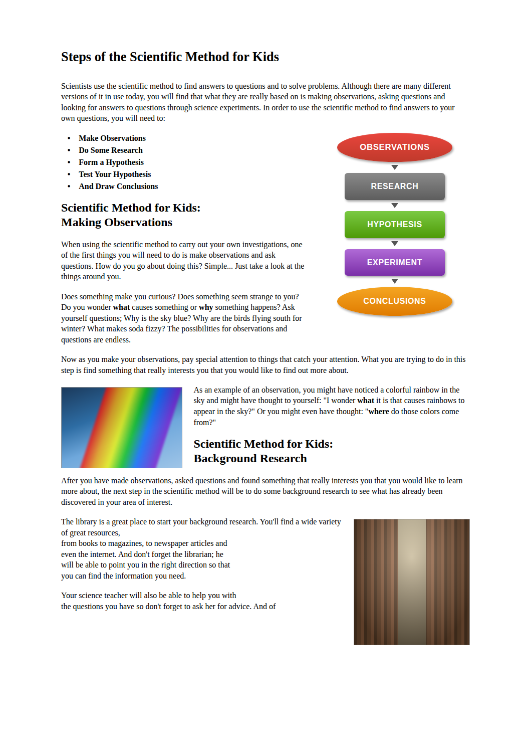Steps of the Scientific Method for Kids
Scientists use the scientific method to find answers to questions and to solve problems. Although there are many different versions of it in use today, you will find that what they are really based on is making observations, asking questions and looking for answers to questions through science experiments. In order to use the scientific method to find answers to your own questions, you will need to:
OBSERVATIONS
RESEARCH
HYPOTHESIS
EXPERIMENT
CONCLUSIONS
Make Observations
Do Some Research
Form a Hypothesis
Test Your Hypothesis
And Draw Conclusions
Scientific Method for Kids:
Making Observations
When using the scientific method to carry out your own investigations, one of the first things you will need to do is make observations and ask questions. How do you go about doing this? Simple... Just take a look at the things around you.
Does something make you curious? Does something seem strange to you? Do you wonder what causes something or why something happens? Ask yourself questions; Why is the sky blue? Why are the birds flying south for winter? What makes soda fizzy? The possibilities for observations and questions are endless.
Now as you make your observations, pay special attention to things that catch your attention. What you are trying to do in this step is find something that really interests you that you would like to find out more about.
As an example of an observation, you might have noticed a colorful rainbow in the sky and might have thought to yourself: "I wonder what it is that causes rainbows to appear in the sky?" Or you might even have thought: "where do those colors come from?"
Scientific Method for Kids:
Background Research
After you have made observations, asked questions and found something that really interests you that you would like to learn more about, the next step in the scientific method will be to do some background research to see what has already been discovered in your area of interest.
The library is a great place to start your background research. You'll find a wide variety of great resources,
from books to magazines, to newspaper articles and
even the internet. And don't forget the librarian; he
will be able to point you in the right direction so that
you can find the information you need.
Your science teacher will also be able to help you with
the questions you have so don't forget to ask her for advice. And of